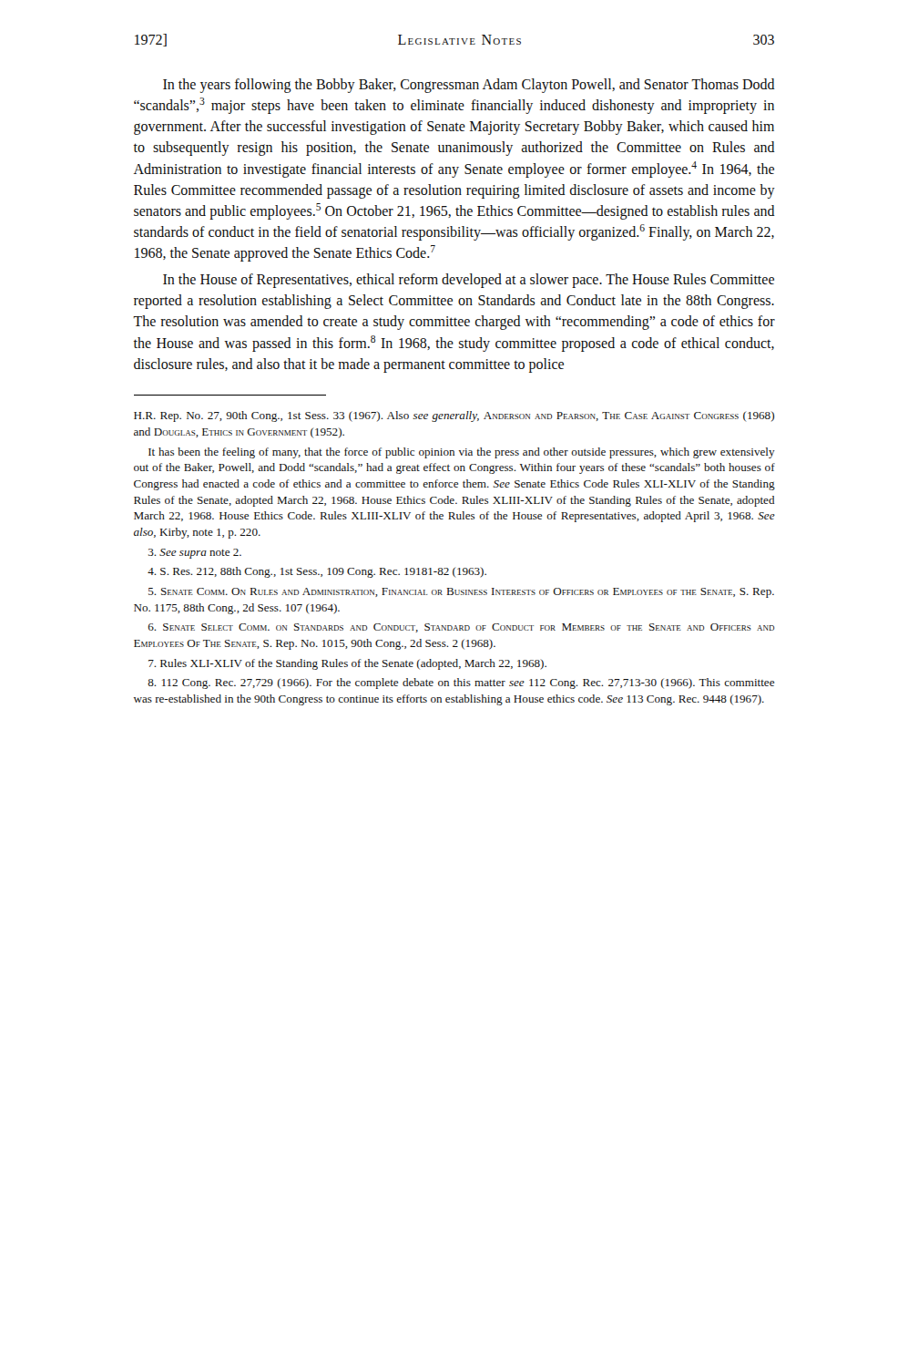1972] Legislative Notes 303
In the years following the Bobby Baker, Congressman Adam Clayton Powell, and Senator Thomas Dodd “scandals”,3 major steps have been taken to eliminate financially induced dishonesty and impropriety in government. After the successful investigation of Senate Majority Secretary Bobby Baker, which caused him to subsequently resign his position, the Senate unanimously authorized the Committee on Rules and Administration to investigate financial interests of any Senate employee or former employee.4 In 1964, the Rules Committee recommended passage of a resolution requiring limited disclosure of assets and income by senators and public employees.5 On October 21, 1965, the Ethics Committee—designed to establish rules and standards of conduct in the field of senatorial responsibility—was officially organized.6 Finally, on March 22, 1968, the Senate approved the Senate Ethics Code.7
In the House of Representatives, ethical reform developed at a slower pace. The House Rules Committee reported a resolution establishing a Select Committee on Standards and Conduct late in the 88th Congress. The resolution was amended to create a study committee charged with “recommending” a code of ethics for the House and was passed in this form.8 In 1968, the study committee proposed a code of ethical conduct, disclosure rules, and also that it be made a permanent committee to police
H.R. Rep. No. 27, 90th Cong., 1st Sess. 33 (1967). Also see generally, Anderson and Pearson, The Case Against Congress (1968) and Douglas, Ethics in Government (1952).
It has been the feeling of many, that the force of public opinion via the press and other outside pressures, which grew extensively out of the Baker, Powell, and Dodd “scandals,” had a great effect on Congress. Within four years of these “scandals” both houses of Congress had enacted a code of ethics and a committee to enforce them. See Senate Ethics Code Rules XLI-XLIV of the Standing Rules of the Senate, adopted March 22, 1968. House Ethics Code. Rules XLIII-XLIV of the Standing Rules of the Senate, adopted March 22, 1968. House Ethics Code. Rules XLIII-XLIV of the Rules of the House of Representatives, adopted April 3, 1968. See also, Kirby, note 1, p. 220.
3. See supra note 2.
4. S. Res. 212, 88th Cong., 1st Sess., 109 Cong. Rec. 19181-82 (1963).
5. Senate Comm. On Rules and Administration, Financial or Business Interests of Officers or Employees of the Senate, S. Rep. No. 1175, 88th Cong., 2d Sess. 107 (1964).
6. Senate Select Comm. on Standards and Conduct, Standard of Conduct for Members of the Senate and Officers and Employees Of The Senate, S. Rep. No. 1015, 90th Cong., 2d Sess. 2 (1968).
7. Rules XLI-XLIV of the Standing Rules of the Senate (adopted, March 22, 1968).
8. 112 Cong. Rec. 27,729 (1966). For the complete debate on this matter see 112 Cong. Rec. 27,713-30 (1966). This committee was re-established in the 90th Congress to continue its efforts on establishing a House ethics code. See 113 Cong. Rec. 9448 (1967).